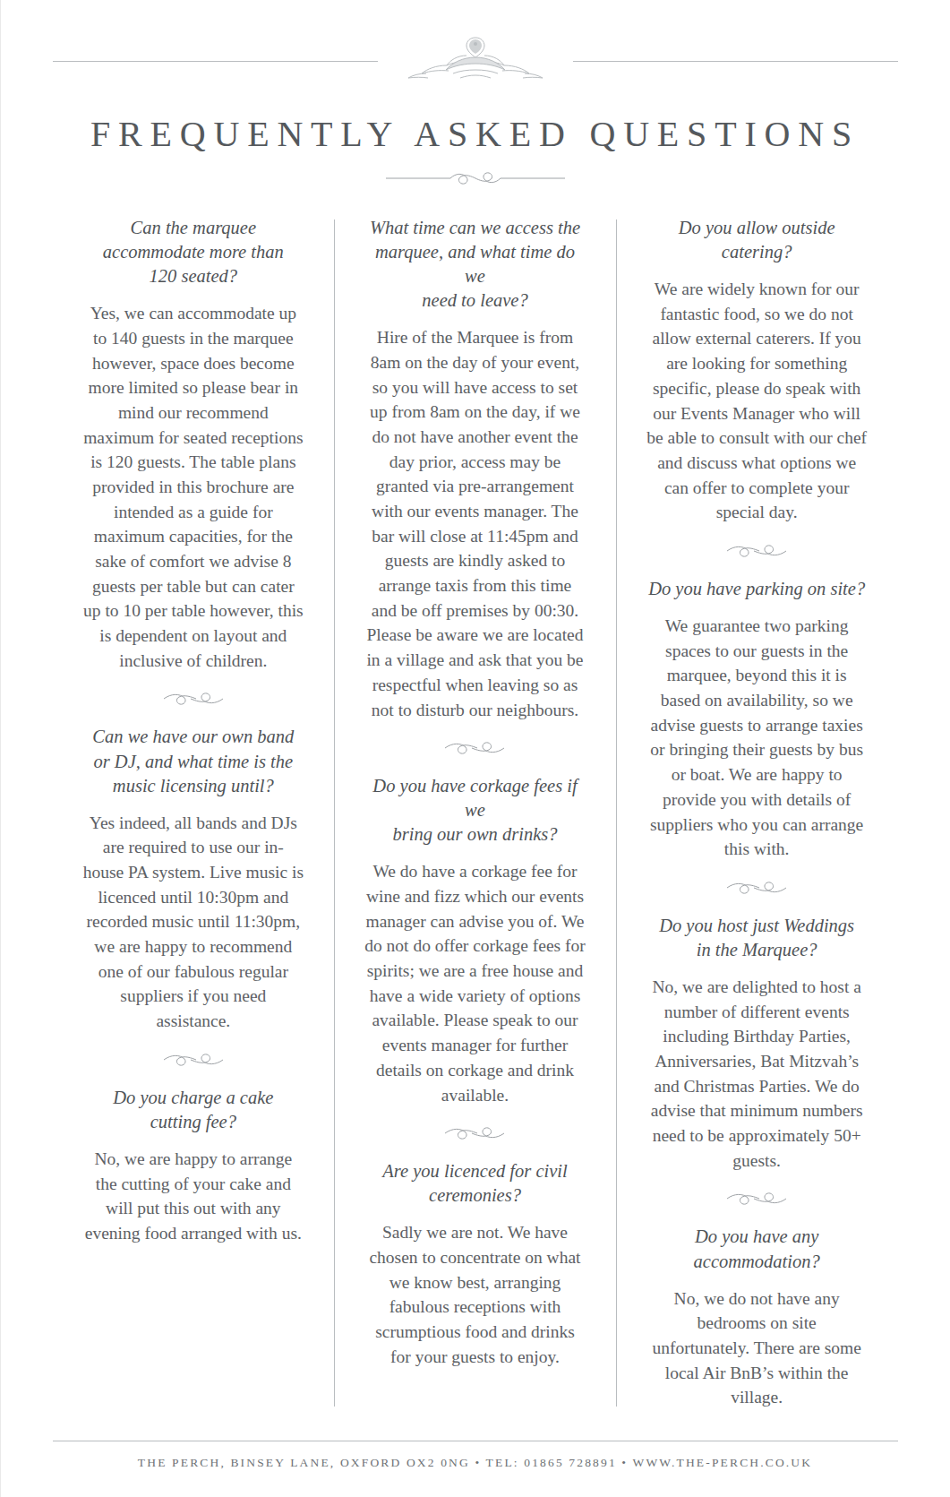Frequently Asked Questions
Can the marquee
accommodate more than
120 seated?
Yes, we can accommodate up to 140 guests in the marquee however, space does become more limited so please bear in mind our recommend maximum for seated receptions is 120 guests. The table plans provided in this brochure are intended as a guide for maximum capacities, for the sake of comfort we advise 8 guests per table but can cater up to 10 per table however, this is dependent on layout and inclusive of children.
Can we have our own band
or DJ, and what time is the
music licensing until?
Yes indeed, all bands and DJs are required to use our in-house PA system. Live music is licenced until 10:30pm and recorded music until 11:30pm, we are happy to recommend one of our fabulous regular suppliers if you need assistance.
Do you charge a cake
cutting fee?
No, we are happy to arrange the cutting of your cake and will put this out with any evening food arranged with us.
What time can we access the
marquee, and what time do we
need to leave?
Hire of the Marquee is from 8am on the day of your event, so you will have access to set up from 8am on the day, if we do not have another event the day prior, access may be granted via pre-arrangement with our events manager. The bar will close at 11:45pm and guests are kindly asked to arrange taxis from this time and be off premises by 00:30. Please be aware we are located in a village and ask that you be respectful when leaving so as not to disturb our neighbours.
Do you have corkage fees if we
bring our own drinks?
We do have a corkage fee for wine and fizz which our events manager can advise you of. We do not do offer corkage fees for spirits; we are a free house and have a wide variety of options available. Please speak to our events manager for further details on corkage and drink available.
Are you licenced for civil
ceremonies?
Sadly we are not. We have chosen to concentrate on what we know best, arranging fabulous receptions with scrumptious food and drinks for your guests to enjoy.
Do you allow outside catering?
We are widely known for our fantastic food, so we do not allow external caterers. If you are looking for something specific, please do speak with our Events Manager who will be able to consult with our chef and discuss what options we can offer to complete your special day.
Do you have parking on site?
We guarantee two parking spaces to our guests in the marquee, beyond this it is based on availability, so we advise guests to arrange taxies or bringing their guests by bus or boat. We are happy to provide you with details of suppliers who you can arrange this with.
Do you host just Weddings
in the Marquee?
No, we are delighted to host a number of different events including Birthday Parties, Anniversaries, Bat Mitzvah’s and Christmas Parties. We do advise that minimum numbers need to be approximately 50+ guests.
Do you have any
accommodation?
No, we do not have any bedrooms on site unfortunately. There are some local Air BnB’s within the village.
The Perch, Binsey Lane, Oxford OX2 0NG • Tel: 01865 728891 • www.the-perch.co.uk